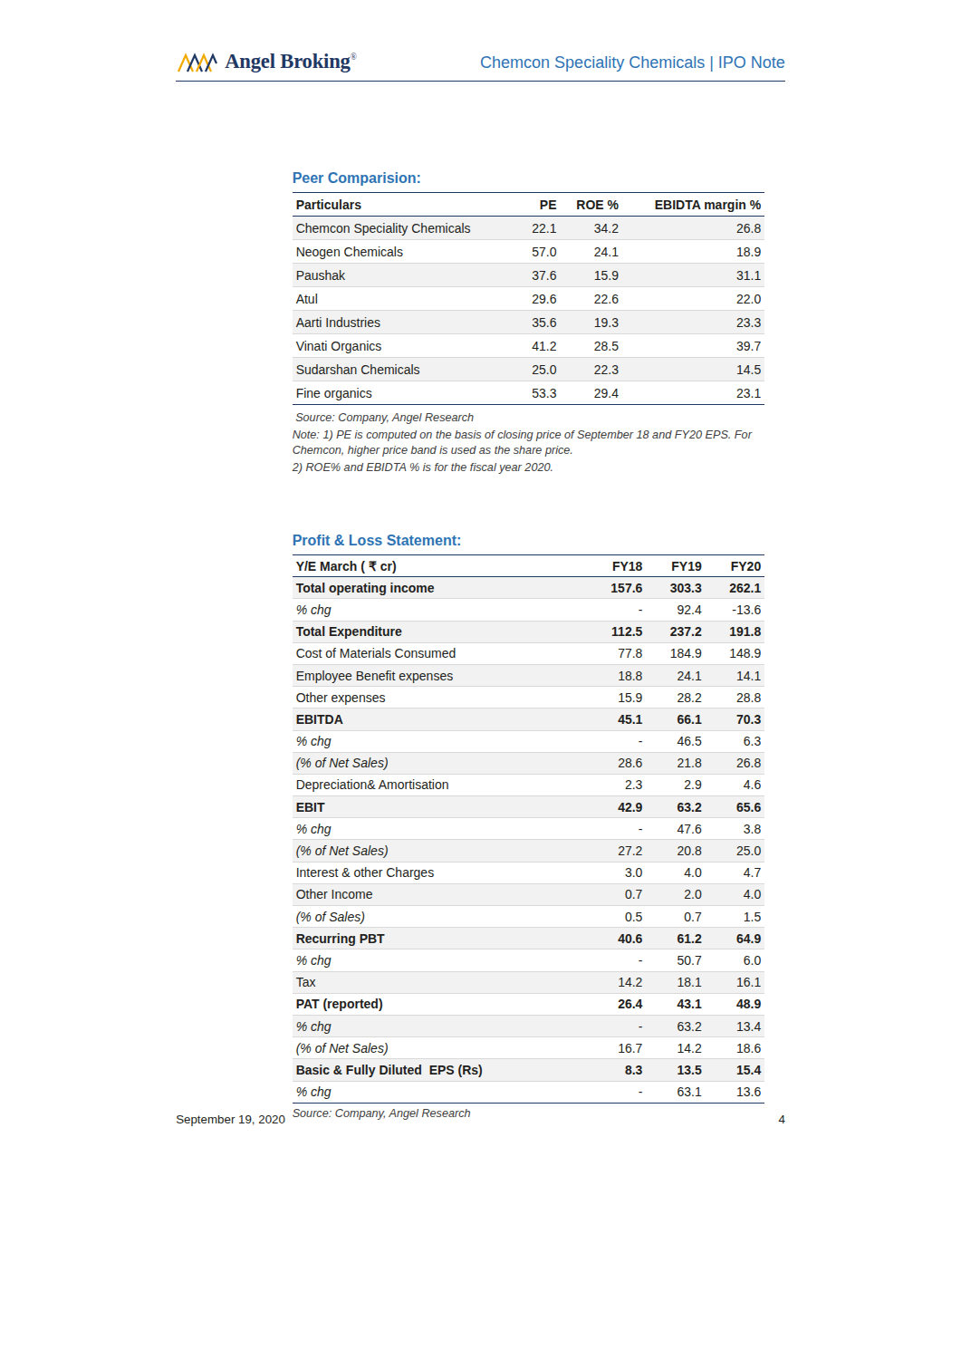Angel Broking®
Chemcon Speciality Chemicals | IPO Note
Peer Comparision:
| Particulars | PE | ROE % | EBIDTA margin % |
| --- | --- | --- | --- |
| Chemcon Speciality Chemicals | 22.1 | 34.2 | 26.8 |
| Neogen Chemicals | 57.0 | 24.1 | 18.9 |
| Paushak | 37.6 | 15.9 | 31.1 |
| Atul | 29.6 | 22.6 | 22.0 |
| Aarti Industries | 35.6 | 19.3 | 23.3 |
| Vinati Organics | 41.2 | 28.5 | 39.7 |
| Sudarshan Chemicals | 25.0 | 22.3 | 14.5 |
| Fine organics | 53.3 | 29.4 | 23.1 |
Source: Company, Angel Research
Note: 1) PE is computed on the basis of closing price of September 18 and FY20 EPS. For Chemcon, higher price band is used as the share price.
2) ROE% and EBIDTA % is for the fiscal year 2020.
Profit & Loss Statement:
| Y/E March ( ₹ cr) | FY18 | FY19 | FY20 |
| --- | --- | --- | --- |
| Total operating income | 157.6 | 303.3 | 262.1 |
| % chg | - | 92.4 | -13.6 |
| Total Expenditure | 112.5 | 237.2 | 191.8 |
| Cost of Materials Consumed | 77.8 | 184.9 | 148.9 |
| Employee Benefit expenses | 18.8 | 24.1 | 14.1 |
| Other expenses | 15.9 | 28.2 | 28.8 |
| EBITDA | 45.1 | 66.1 | 70.3 |
| % chg | - | 46.5 | 6.3 |
| (% of Net Sales) | 28.6 | 21.8 | 26.8 |
| Depreciation& Amortisation | 2.3 | 2.9 | 4.6 |
| EBIT | 42.9 | 63.2 | 65.6 |
| % chg | - | 47.6 | 3.8 |
| (% of Net Sales) | 27.2 | 20.8 | 25.0 |
| Interest & other Charges | 3.0 | 4.0 | 4.7 |
| Other Income | 0.7 | 2.0 | 4.0 |
| (% of Sales) | 0.5 | 0.7 | 1.5 |
| Recurring PBT | 40.6 | 61.2 | 64.9 |
| % chg | - | 50.7 | 6.0 |
| Tax | 14.2 | 18.1 | 16.1 |
| PAT (reported) | 26.4 | 43.1 | 48.9 |
| % chg | - | 63.2 | 13.4 |
| (% of Net Sales) | 16.7 | 14.2 | 18.6 |
| Basic & Fully Diluted EPS (Rs) | 8.3 | 13.5 | 15.4 |
| % chg | - | 63.1 | 13.6 |
Source: Company, Angel Research
September 19, 2020
4